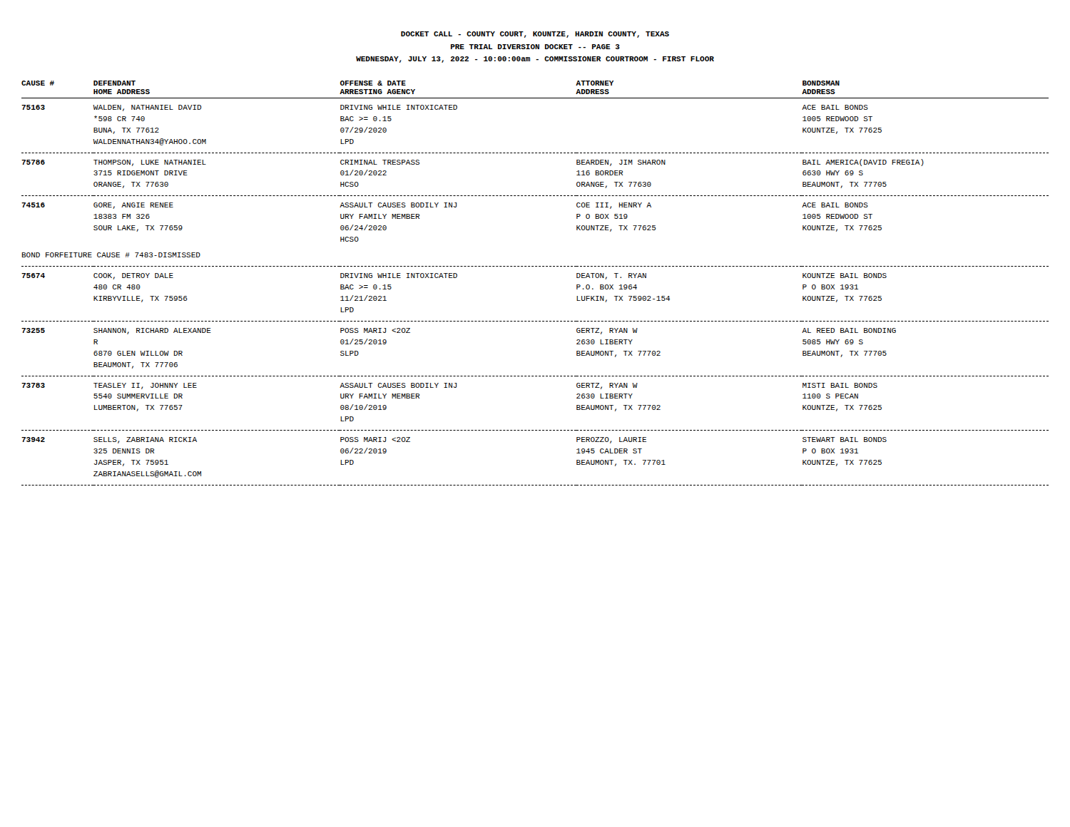DOCKET CALL - COUNTY COURT, KOUNTZE, HARDIN COUNTY, TEXAS
PRE TRIAL DIVERSION DOCKET -- PAGE 3
WEDNESDAY, JULY 13, 2022 - 10:00:00am - COMMISSIONER COURTROOM - FIRST FLOOR
| CAUSE # | DEFENDANT | OFFENSE & DATE | ATTORNEY | BONDSMAN |
| --- | --- | --- | --- | --- |
| | HOME ADDRESS | ARRESTING AGENCY | ADDRESS | ADDRESS |
| 75163 | WALDEN, NATHANIEL DAVID *598 CR 740 BUNA, TX 77612 WALDENNATHAN34@YAHOO.COM | DRIVING WHILE INTOXICATED BAC >= 0.15 07/29/2020 LPD | | ACE BAIL BONDS 1005 REDWOOD ST KOUNTZE, TX 77625 |
| 75786 | THOMPSON, LUKE NATHANIEL 3715 RIDGEMONT DRIVE ORANGE, TX 77630 | CRIMINAL TRESPASS 01/20/2022 HCSO | BEARDEN, JIM SHARON 116 BORDER ORANGE, TX 77630 | BAIL AMERICA(DAVID FREGIA) 6630 HWY 69 S BEAUMONT, TX 77705 |
| 74516 | GORE, ANGIE RENEE 18383 FM 326 SOUR LAKE, TX 77659 | ASSAULT CAUSES BODILY INJ URY FAMILY MEMBER 06/24/2020 HCSO | COE III, HENRY A P O BOX 519 KOUNTZE, TX 77625 | ACE BAIL BONDS 1005 REDWOOD ST KOUNTZE, TX 77625 |
| BOND FORFEITURE CAUSE # 7483-DISMISSED |
| 75674 | COOK, DETROY DALE 480 CR 480 KIRBYVILLE, TX 75956 | DRIVING WHILE INTOXICATED BAC >= 0.15 11/21/2021 LPD | DEATON, T. RYAN P.O. BOX 1964 LUFKIN, TX 75902-154 | KOUNTZE BAIL BONDS P O BOX 1931 KOUNTZE, TX 77625 |
| 73255 | SHANNON, RICHARD ALEXANDE R 6870 GLEN WILLOW DR BEAUMONT, TX 77706 | POSS MARIJ <2OZ 01/25/2019 SLPD | GERTZ, RYAN W 2630 LIBERTY BEAUMONT, TX 77702 | AL REED BAIL BONDING 5085 HWY 69 S BEAUMONT, TX 77705 |
| 73783 | TEASLEY II, JOHNNY LEE 5540 SUMMERVILLE DR LUMBERTON, TX 77657 | ASSAULT CAUSES BODILY INJ URY FAMILY MEMBER 08/10/2019 LPD | GERTZ, RYAN W 2630 LIBERTY BEAUMONT, TX 77702 | MISTI BAIL BONDS 1100 S PECAN KOUNTZE, TX 77625 |
| 73942 | SELLS, ZABRIANA RICKIA 325 DENNIS DR JASPER, TX 75951 ZABRIANASELLS@GMAIL.COM | POSS MARIJ <2OZ 06/22/2019 LPD | PEROZZO, LAURIE 1945 CALDER ST BEAUMONT, TX. 77701 | STEWART BAIL BONDS P O BOX 1931 KOUNTZE, TX 77625 |